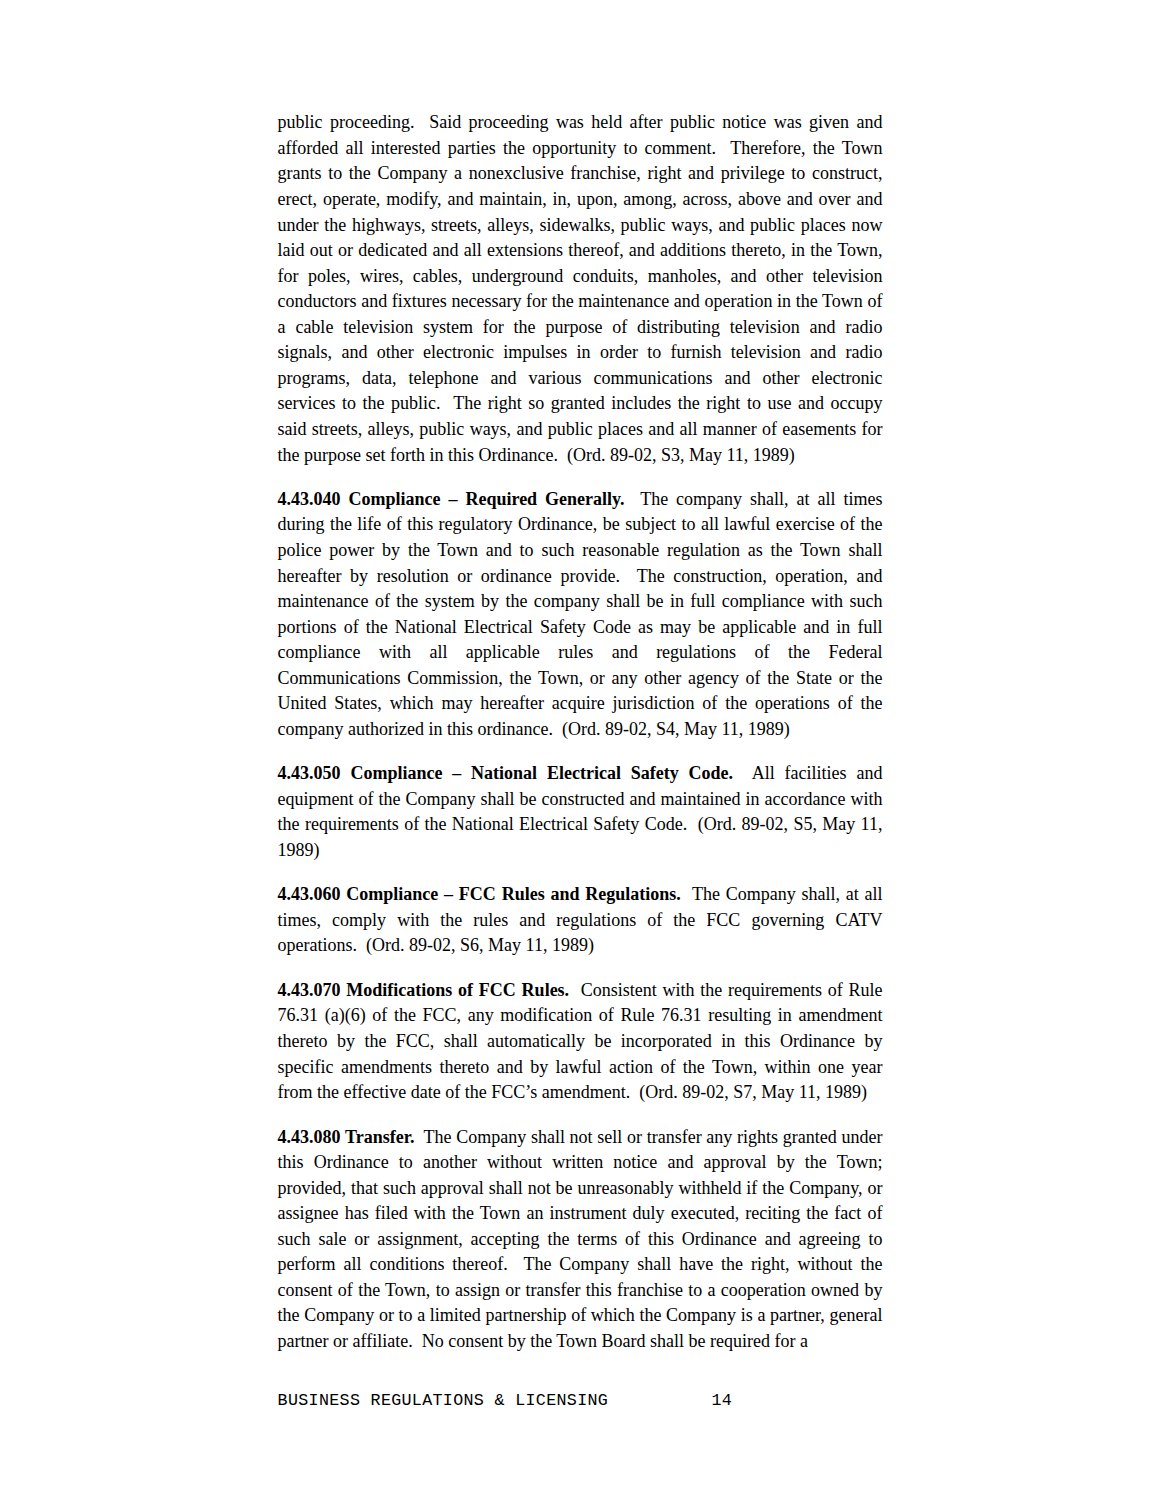public proceeding. Said proceeding was held after public notice was given and afforded all interested parties the opportunity to comment. Therefore, the Town grants to the Company a nonexclusive franchise, right and privilege to construct, erect, operate, modify, and maintain, in, upon, among, across, above and over and under the highways, streets, alleys, sidewalks, public ways, and public places now laid out or dedicated and all extensions thereof, and additions thereto, in the Town, for poles, wires, cables, underground conduits, manholes, and other television conductors and fixtures necessary for the maintenance and operation in the Town of a cable television system for the purpose of distributing television and radio signals, and other electronic impulses in order to furnish television and radio programs, data, telephone and various communications and other electronic services to the public. The right so granted includes the right to use and occupy said streets, alleys, public ways, and public places and all manner of easements for the purpose set forth in this Ordinance. (Ord. 89-02, S3, May 11, 1989)
4.43.040 Compliance – Required Generally. The company shall, at all times during the life of this regulatory Ordinance, be subject to all lawful exercise of the police power by the Town and to such reasonable regulation as the Town shall hereafter by resolution or ordinance provide. The construction, operation, and maintenance of the system by the company shall be in full compliance with such portions of the National Electrical Safety Code as may be applicable and in full compliance with all applicable rules and regulations of the Federal Communications Commission, the Town, or any other agency of the State or the United States, which may hereafter acquire jurisdiction of the operations of the company authorized in this ordinance. (Ord. 89-02, S4, May 11, 1989)
4.43.050 Compliance – National Electrical Safety Code. All facilities and equipment of the Company shall be constructed and maintained in accordance with the requirements of the National Electrical Safety Code. (Ord. 89-02, S5, May 11, 1989)
4.43.060 Compliance – FCC Rules and Regulations. The Company shall, at all times, comply with the rules and regulations of the FCC governing CATV operations. (Ord. 89-02, S6, May 11, 1989)
4.43.070 Modifications of FCC Rules. Consistent with the requirements of Rule 76.31 (a)(6) of the FCC, any modification of Rule 76.31 resulting in amendment thereto by the FCC, shall automatically be incorporated in this Ordinance by specific amendments thereto and by lawful action of the Town, within one year from the effective date of the FCC’s amendment. (Ord. 89-02, S7, May 11, 1989)
4.43.080 Transfer. The Company shall not sell or transfer any rights granted under this Ordinance to another without written notice and approval by the Town; provided, that such approval shall not be unreasonably withheld if the Company, or assignee has filed with the Town an instrument duly executed, reciting the fact of such sale or assignment, accepting the terms of this Ordinance and agreeing to perform all conditions thereof. The Company shall have the right, without the consent of the Town, to assign or transfer this franchise to a cooperation owned by the Company or to a limited partnership of which the Company is a partner, general partner or affiliate. No consent by the Town Board shall be required for a
BUSINESS REGULATIONS & LICENSING 14